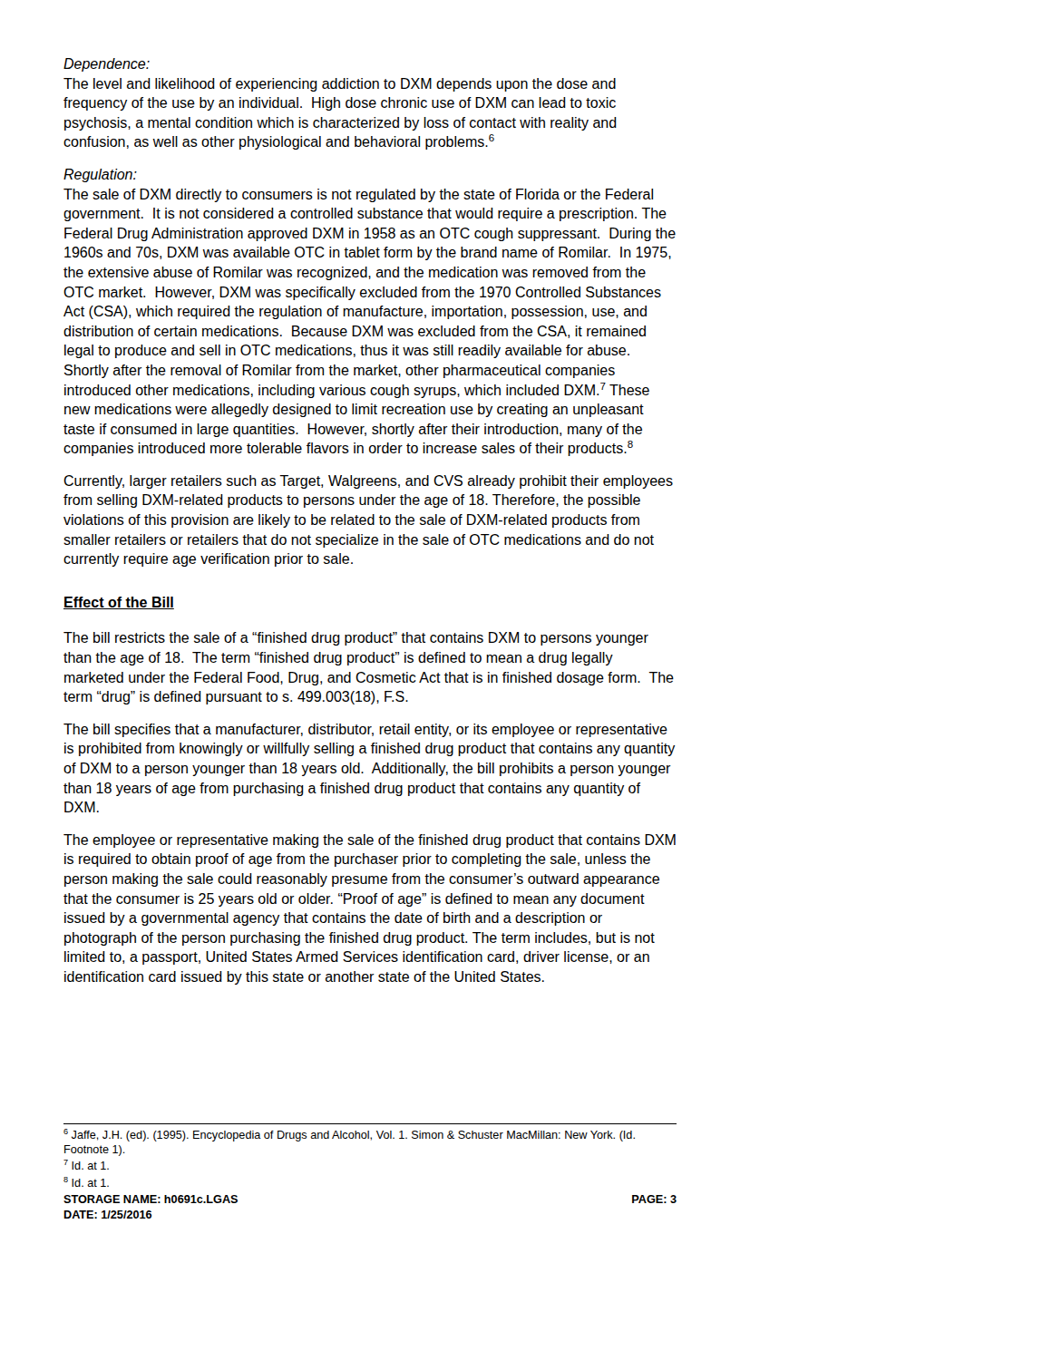Dependence:
The level and likelihood of experiencing addiction to DXM depends upon the dose and frequency of the use by an individual. High dose chronic use of DXM can lead to toxic psychosis, a mental condition which is characterized by loss of contact with reality and confusion, as well as other physiological and behavioral problems.6
Regulation:
The sale of DXM directly to consumers is not regulated by the state of Florida or the Federal government. It is not considered a controlled substance that would require a prescription. The Federal Drug Administration approved DXM in 1958 as an OTC cough suppressant. During the 1960s and 70s, DXM was available OTC in tablet form by the brand name of Romilar. In 1975, the extensive abuse of Romilar was recognized, and the medication was removed from the OTC market. However, DXM was specifically excluded from the 1970 Controlled Substances Act (CSA), which required the regulation of manufacture, importation, possession, use, and distribution of certain medications. Because DXM was excluded from the CSA, it remained legal to produce and sell in OTC medications, thus it was still readily available for abuse. Shortly after the removal of Romilar from the market, other pharmaceutical companies introduced other medications, including various cough syrups, which included DXM.7 These new medications were allegedly designed to limit recreation use by creating an unpleasant taste if consumed in large quantities. However, shortly after their introduction, many of the companies introduced more tolerable flavors in order to increase sales of their products.8
Currently, larger retailers such as Target, Walgreens, and CVS already prohibit their employees from selling DXM-related products to persons under the age of 18. Therefore, the possible violations of this provision are likely to be related to the sale of DXM-related products from smaller retailers or retailers that do not specialize in the sale of OTC medications and do not currently require age verification prior to sale.
Effect of the Bill
The bill restricts the sale of a “finished drug product” that contains DXM to persons younger than the age of 18. The term “finished drug product” is defined to mean a drug legally marketed under the Federal Food, Drug, and Cosmetic Act that is in finished dosage form. The term “drug” is defined pursuant to s. 499.003(18), F.S.
The bill specifies that a manufacturer, distributor, retail entity, or its employee or representative is prohibited from knowingly or willfully selling a finished drug product that contains any quantity of DXM to a person younger than 18 years old. Additionally, the bill prohibits a person younger than 18 years of age from purchasing a finished drug product that contains any quantity of DXM.
The employee or representative making the sale of the finished drug product that contains DXM is required to obtain proof of age from the purchaser prior to completing the sale, unless the person making the sale could reasonably presume from the consumer’s outward appearance that the consumer is 25 years old or older. “Proof of age” is defined to mean any document issued by a governmental agency that contains the date of birth and a description or photograph of the person purchasing the finished drug product. The term includes, but is not limited to, a passport, United States Armed Services identification card, driver license, or an identification card issued by this state or another state of the United States.
6 Jaffe, J.H. (ed). (1995). Encyclopedia of Drugs and Alcohol, Vol. 1. Simon & Schuster MacMillan: New York. (Id. Footnote 1).
7 Id. at 1.
8 Id. at 1.
STORAGE NAME: h0691c.LGAS PAGE: 3
DATE: 1/25/2016